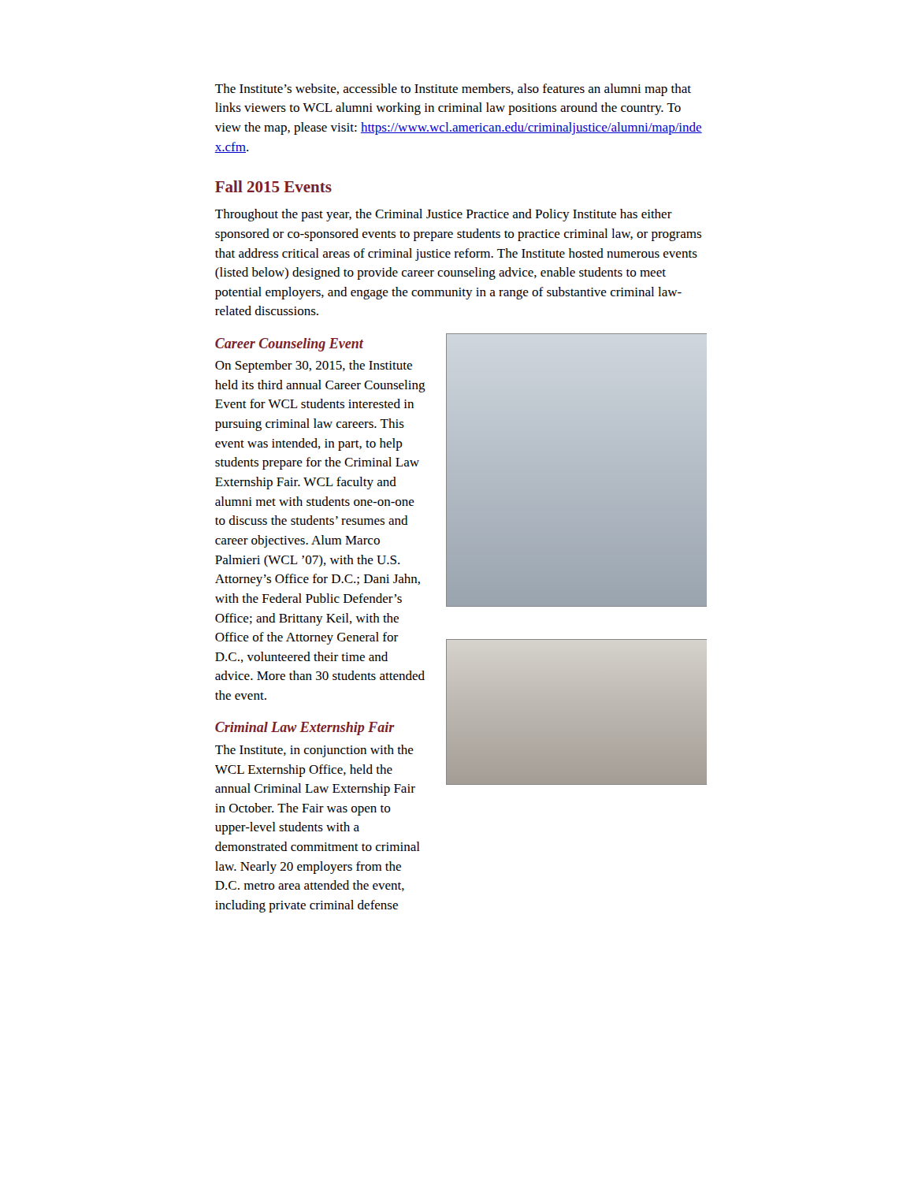The Institute’s website, accessible to Institute members, also features an alumni map that links viewers to WCL alumni working in criminal law positions around the country. To view the map, please visit: https://www.wcl.american.edu/criminaljustice/alumni/map/index.cfm.
Fall 2015 Events
Throughout the past year, the Criminal Justice Practice and Policy Institute has either sponsored or co-sponsored events to prepare students to practice criminal law, or programs that address critical areas of criminal justice reform. The Institute hosted numerous events (listed below) designed to provide career counseling advice, enable students to meet potential employers, and engage the community in a range of substantive criminal law-related discussions.
Career Counseling Event
On September 30, 2015, the Institute held its third annual Career Counseling Event for WCL students interested in pursuing criminal law careers. This event was intended, in part, to help students prepare for the Criminal Law Externship Fair. WCL faculty and alumni met with students one-on-one to discuss the students’ resumes and career objectives. Alum Marco Palmieri (WCL ’07), with the U.S. Attorney’s Office for D.C.; Dani Jahn, with the Federal Public Defender’s Office; and Brittany Keil, with the Office of the Attorney General for D.C., volunteered their time and advice. More than 30 students attended the event.
Criminal Law Externship Fair
The Institute, in conjunction with the WCL Externship Office, held the annual Criminal Law Externship Fair in October. The Fair was open to upper-level students with a demonstrated commitment to criminal law. Nearly 20 employers from the D.C. metro area attended the event, including private criminal defense